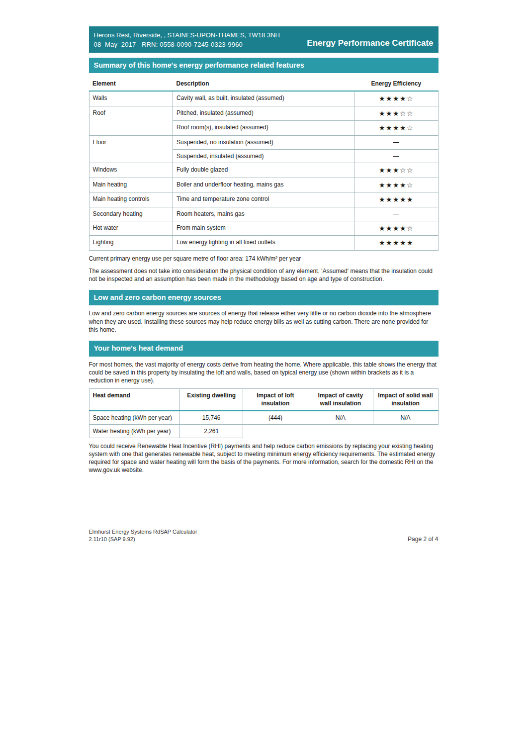Herons Rest, Riverside, , STAINES-UPON-THAMES, TW18 3NH
08 May 2017 RRN: 0558-0090-7245-0323-9960
Energy Performance Certificate
Summary of this home's energy performance related features
| Element | Description | Energy Efficiency |
| --- | --- | --- |
| Walls | Cavity wall, as built, insulated (assumed) | ★★★★☆ |
| Roof | Pitched, insulated (assumed) | ★★★☆☆ |
| | Roof room(s), insulated (assumed) | ★★★★☆ |
| Floor | Suspended, no insulation (assumed) | — |
| | Suspended, insulated (assumed) | — |
| Windows | Fully double glazed | ★★★☆☆ |
| Main heating | Boiler and underfloor heating, mains gas | ★★★★☆ |
| Main heating controls | Time and temperature zone control | ★★★★★ |
| Secondary heating | Room heaters, mains gas | — |
| Hot water | From main system | ★★★★☆ |
| Lighting | Low energy lighting in all fixed outlets | ★★★★★ |
Current primary energy use per square metre of floor area: 174 kWh/m² per year
The assessment does not take into consideration the physical condition of any element. ‘Assumed' means that the insulation could not be inspected and an assumption has been made in the methodology based on age and type of construction.
Low and zero carbon energy sources
Low and zero carbon energy sources are sources of energy that release either very little or no carbon dioxide into the atmosphere when they are used. Installing these sources may help reduce energy bills as well as cutting carbon. There are none provided for this home.
Your home's heat demand
For most homes, the vast majority of energy costs derive from heating the home. Where applicable, this table shows the energy that could be saved in this property by insulating the loft and walls, based on typical energy use (shown within brackets as it is a reduction in energy use).
| Heat demand | Existing dwelling | Impact of loft insulation | Impact of cavity wall insulation | Impact of solid wall insulation |
| --- | --- | --- | --- | --- |
| Space heating (kWh per year) | 15,746 | (444) | N/A | N/A |
| Water heating (kWh per year) | 2,261 | | | |
You could receive Renewable Heat Incentive (RHI) payments and help reduce carbon emissions by replacing your existing heating system with one that generates renewable heat, subject to meeting minimum energy efficiency requirements. The estimated energy required for space and water heating will form the basis of the payments. For more information, search for the domestic RHI on the www.gov.uk website.
Elmhurst Energy Systems RdSAP Calculator
2.11r10 (SAP 9.92)
Page 2 of 4